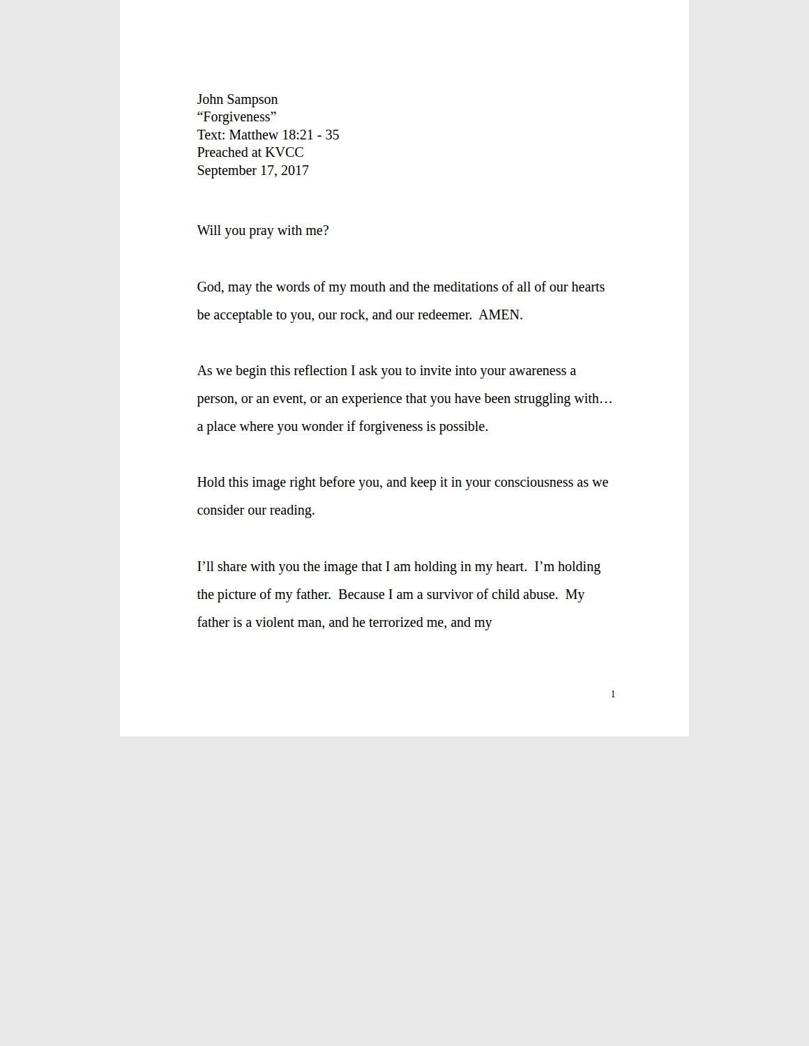John Sampson
“Forgiveness”
Text: Matthew 18:21 - 35
Preached at KVCC
September 17, 2017
Will you pray with me?
God, may the words of my mouth and the meditations of all of our hearts be acceptable to you, our rock, and our redeemer. AMEN.
As we begin this reflection I ask you to invite into your awareness a person, or an event, or an experience that you have been struggling with…a place where you wonder if forgiveness is possible.
Hold this image right before you, and keep it in your consciousness as we consider our reading.
I’ll share with you the image that I am holding in my heart. I’m holding the picture of my father. Because I am a survivor of child abuse. My father is a violent man, and he terrorized me, and my
1